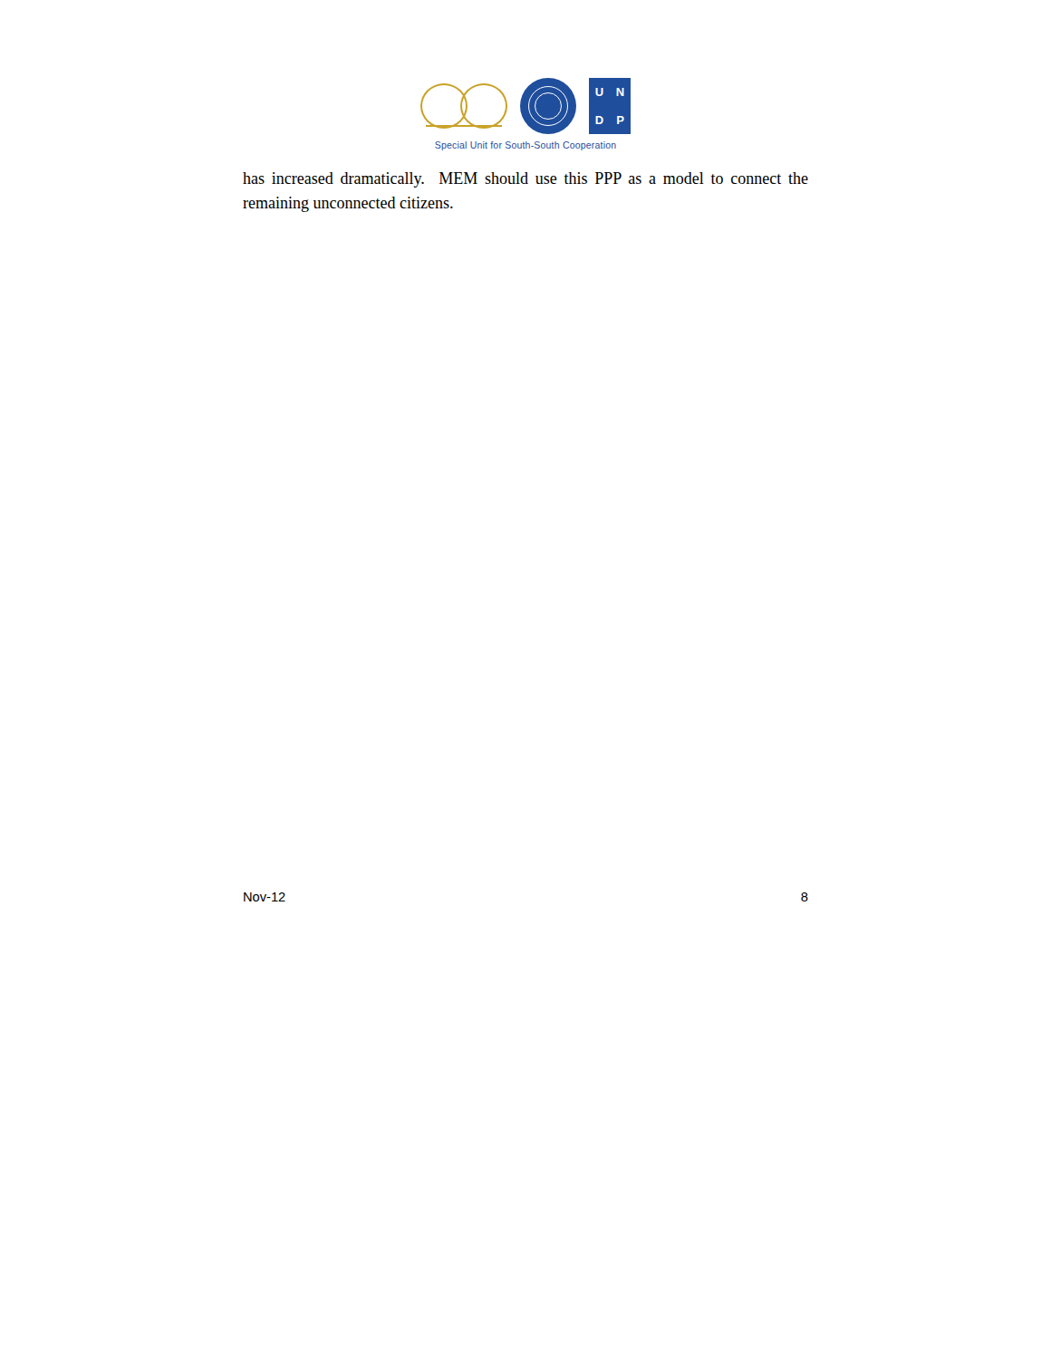UNDP
Special Unit for South-South Cooperation
has increased dramatically. MEM should use this PPP as a model to connect the remaining unconnected citizens.
Nov-12
8